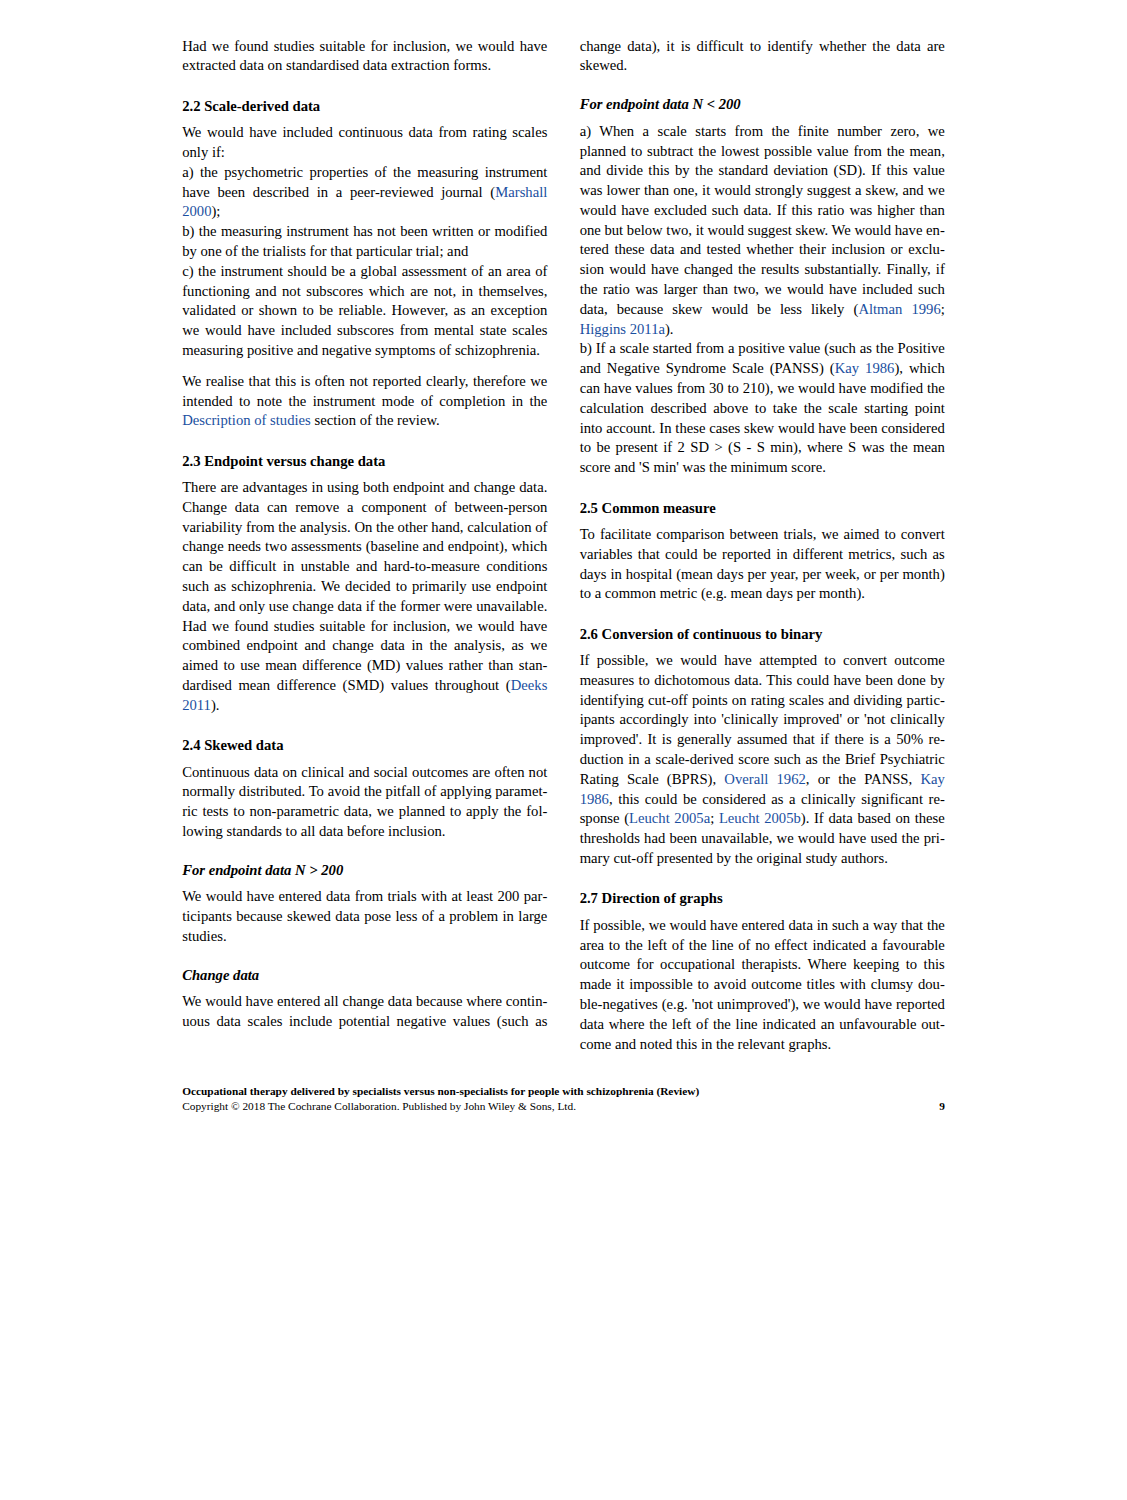Had we found studies suitable for inclusion, we would have extracted data on standardised data extraction forms.
2.2 Scale-derived data
We would have included continuous data from rating scales only if:
a) the psychometric properties of the measuring instrument have been described in a peer-reviewed journal (Marshall 2000);
b) the measuring instrument has not been written or modified by one of the trialists for that particular trial; and
c) the instrument should be a global assessment of an area of functioning and not subscores which are not, in themselves, validated or shown to be reliable. However, as an exception we would have included subscores from mental state scales measuring positive and negative symptoms of schizophrenia.
We realise that this is often not reported clearly, therefore we intended to note the instrument mode of completion in the Description of studies section of the review.
2.3 Endpoint versus change data
There are advantages in using both endpoint and change data. Change data can remove a component of between-person variability from the analysis. On the other hand, calculation of change needs two assessments (baseline and endpoint), which can be difficult in unstable and hard-to-measure conditions such as schizophrenia. We decided to primarily use endpoint data, and only use change data if the former were unavailable. Had we found studies suitable for inclusion, we would have combined endpoint and change data in the analysis, as we aimed to use mean difference (MD) values rather than standardised mean difference (SMD) values throughout (Deeks 2011).
2.4 Skewed data
Continuous data on clinical and social outcomes are often not normally distributed. To avoid the pitfall of applying parametric tests to non-parametric data, we planned to apply the following standards to all data before inclusion.
For endpoint data N > 200
We would have entered data from trials with at least 200 participants because skewed data pose less of a problem in large studies.
Change data
We would have entered all change data because where continuous data scales include potential negative values (such as change data), it is difficult to identify whether the data are skewed.
For endpoint data N < 200
a) When a scale starts from the finite number zero, we planned to subtract the lowest possible value from the mean, and divide this by the standard deviation (SD). If this value was lower than one, it would strongly suggest a skew, and we would have excluded such data. If this ratio was higher than one but below two, it would suggest skew. We would have entered these data and tested whether their inclusion or exclusion would have changed the results substantially. Finally, if the ratio was larger than two, we would have included such data, because skew would be less likely (Altman 1996; Higgins 2011a).
b) If a scale started from a positive value (such as the Positive and Negative Syndrome Scale (PANSS) (Kay 1986), which can have values from 30 to 210), we would have modified the calculation described above to take the scale starting point into account. In these cases skew would have been considered to be present if 2 SD > (S - S min), where S was the mean score and 'S min' was the minimum score.
2.5 Common measure
To facilitate comparison between trials, we aimed to convert variables that could be reported in different metrics, such as days in hospital (mean days per year, per week, or per month) to a common metric (e.g. mean days per month).
2.6 Conversion of continuous to binary
If possible, we would have attempted to convert outcome measures to dichotomous data. This could have been done by identifying cut-off points on rating scales and dividing participants accordingly into 'clinically improved' or 'not clinically improved'. It is generally assumed that if there is a 50% reduction in a scale-derived score such as the Brief Psychiatric Rating Scale (BPRS), Overall 1962, or the PANSS, Kay 1986, this could be considered as a clinically significant response (Leucht 2005a; Leucht 2005b). If data based on these thresholds had been unavailable, we would have used the primary cut-off presented by the original study authors.
2.7 Direction of graphs
If possible, we would have entered data in such a way that the area to the left of the line of no effect indicated a favourable outcome for occupational therapists. Where keeping to this made it impossible to avoid outcome titles with clumsy double-negatives (e.g. 'not unimproved'), we would have reported data where the left of the line indicated an unfavourable outcome and noted this in the relevant graphs.
Occupational therapy delivered by specialists versus non-specialists for people with schizophrenia (Review) Copyright © 2018 The Cochrane Collaboration. Published by John Wiley & Sons, Ltd.
9